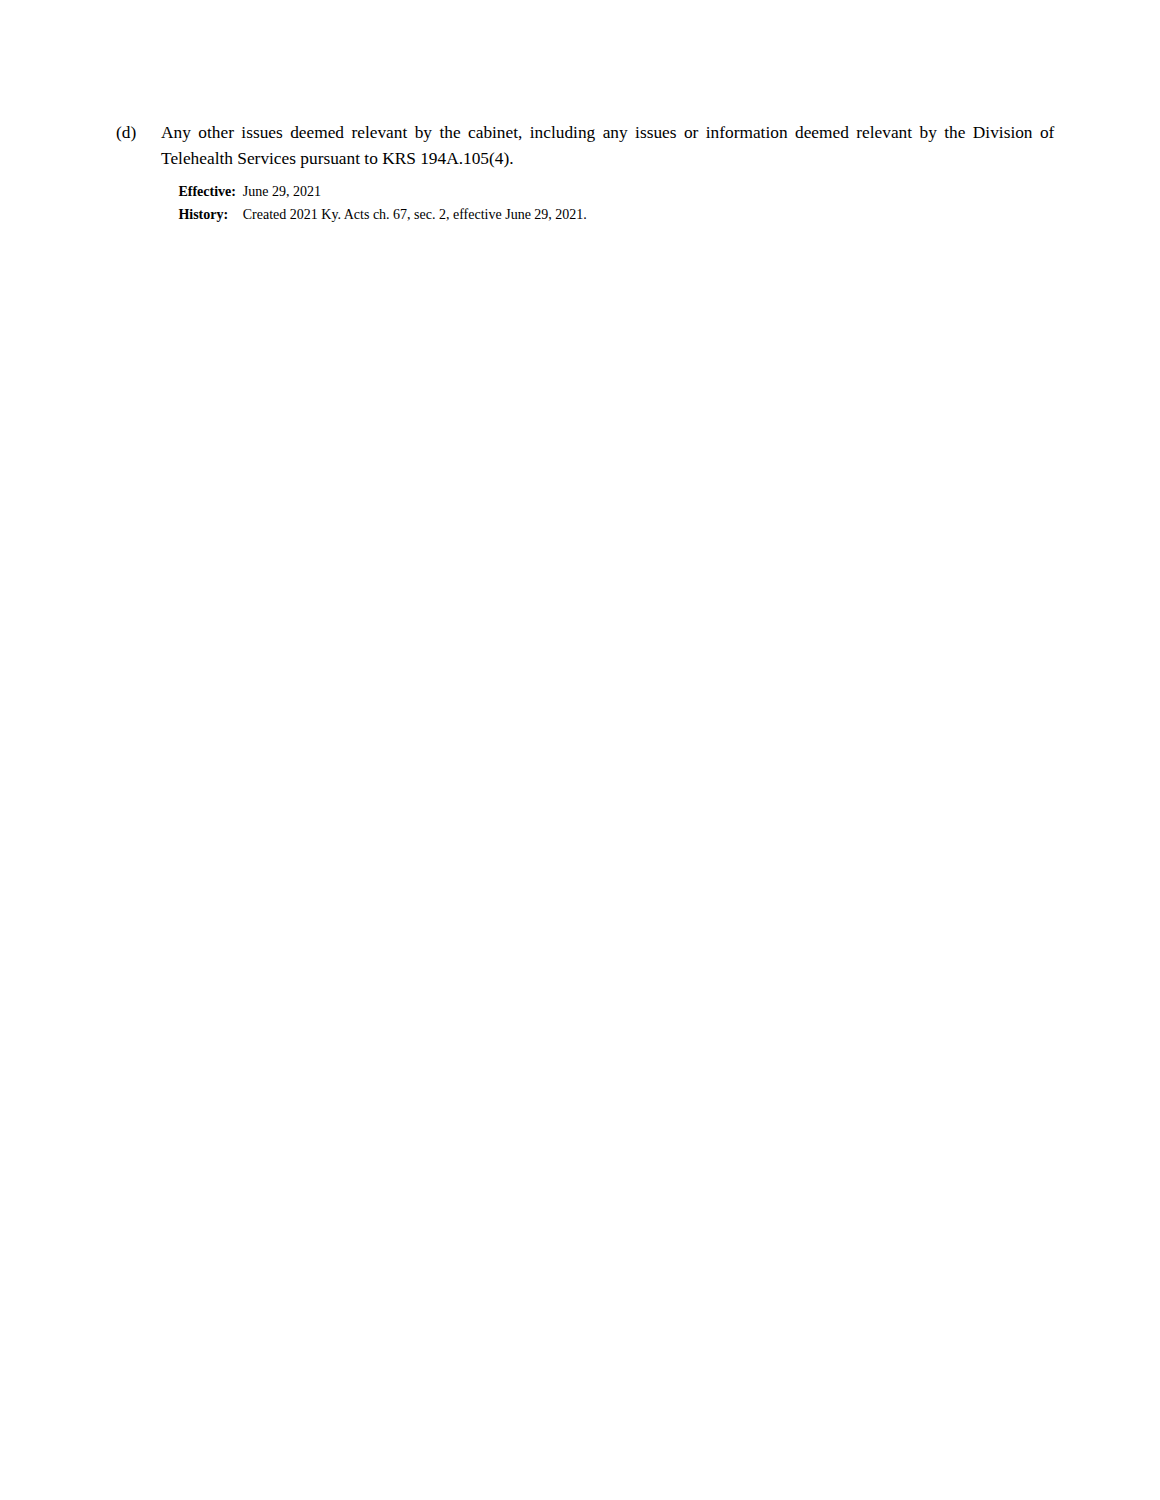(d)
Any other issues deemed relevant by the cabinet, including any issues or information deemed relevant by the Division of Telehealth Services pursuant to KRS 194A.105(4).
Effective:
June 29, 2021
History:
Created 2021 Ky. Acts ch. 67, sec. 2, effective June 29, 2021.